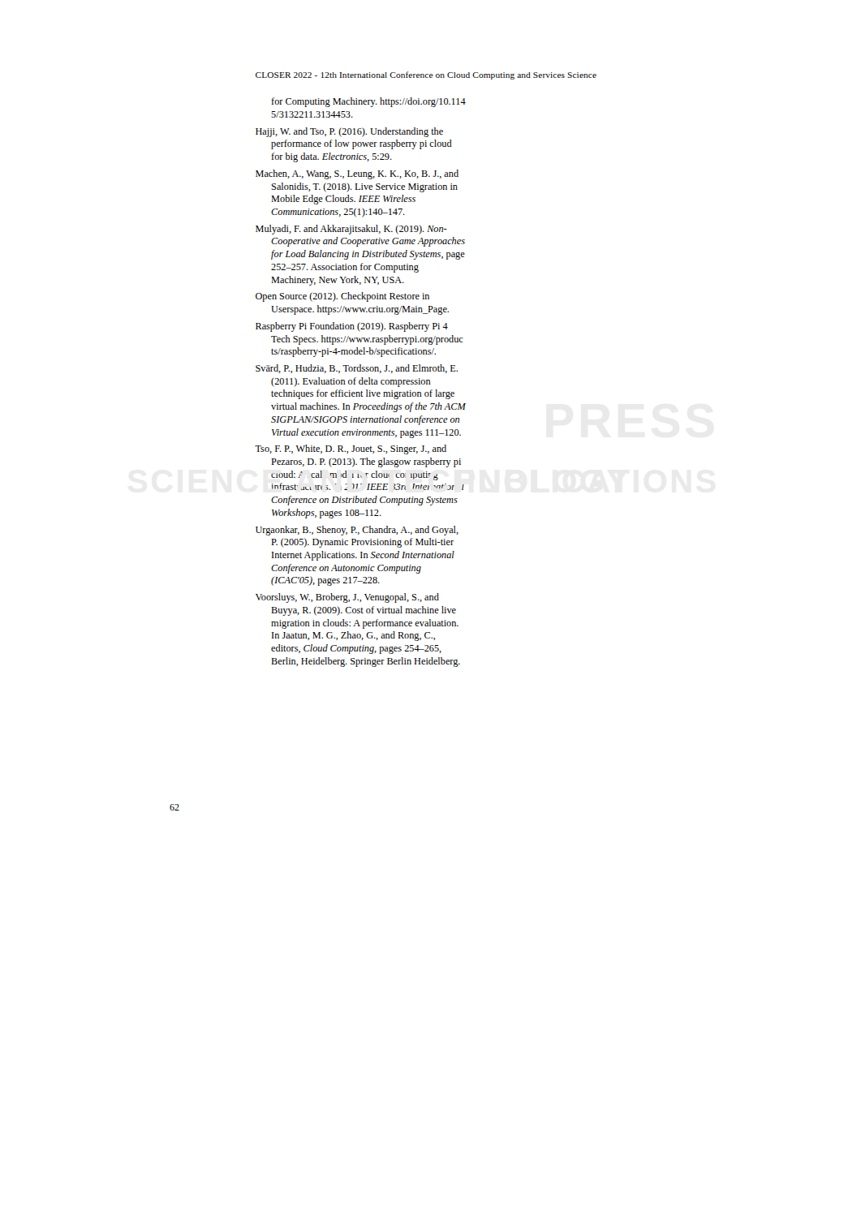PRESS
SCIENCE AND TECHNOLOGY
PUBLICATIONS
CLOSER 2022 - 12th International Conference on Cloud Computing and Services Science
for Computing Machinery. https://doi.org/10.1145/3132211.3134453.
Hajji, W. and Tso, P. (2016). Understanding the performance of low power raspberry pi cloud for big data. Electronics, 5:29.
Machen, A., Wang, S., Leung, K. K., Ko, B. J., and Salonidis, T. (2018). Live Service Migration in Mobile Edge Clouds. IEEE Wireless Communications, 25(1):140–147.
Mulyadi, F. and Akkarajitsakul, K. (2019). Non-Cooperative and Cooperative Game Approaches for Load Balancing in Distributed Systems, page 252–257. Association for Computing Machinery, New York, NY, USA.
Open Source (2012). Checkpoint Restore in Userspace. https://www.criu.org/Main_Page.
Raspberry Pi Foundation (2019). Raspberry Pi 4 Tech Specs. https://www.raspberrypi.org/products/raspberry-pi-4-model-b/specifications/.
Svärd, P., Hudzia, B., Tordsson, J., and Elmroth, E. (2011). Evaluation of delta compression techniques for efficient live migration of large virtual machines. In Proceedings of the 7th ACM SIGPLAN/SIGOPS international conference on Virtual execution environments, pages 111–120.
Tso, F. P., White, D. R., Jouet, S., Singer, J., and Pezaros, D. P. (2013). The glasgow raspberry pi cloud: A scale model for cloud computing infrastructures. In 2013 IEEE 33rd International Conference on Distributed Computing Systems Workshops, pages 108–112.
Urgaonkar, B., Shenoy, P., Chandra, A., and Goyal, P. (2005). Dynamic Provisioning of Multi-tier Internet Applications. In Second International Conference on Autonomic Computing (ICAC'05), pages 217–228.
Voorsluys, W., Broberg, J., Venugopal, S., and Buyya, R. (2009). Cost of virtual machine live migration in clouds: A performance evaluation. In Jaatun, M. G., Zhao, G., and Rong, C., editors, Cloud Computing, pages 254–265, Berlin, Heidelberg. Springer Berlin Heidelberg.
62